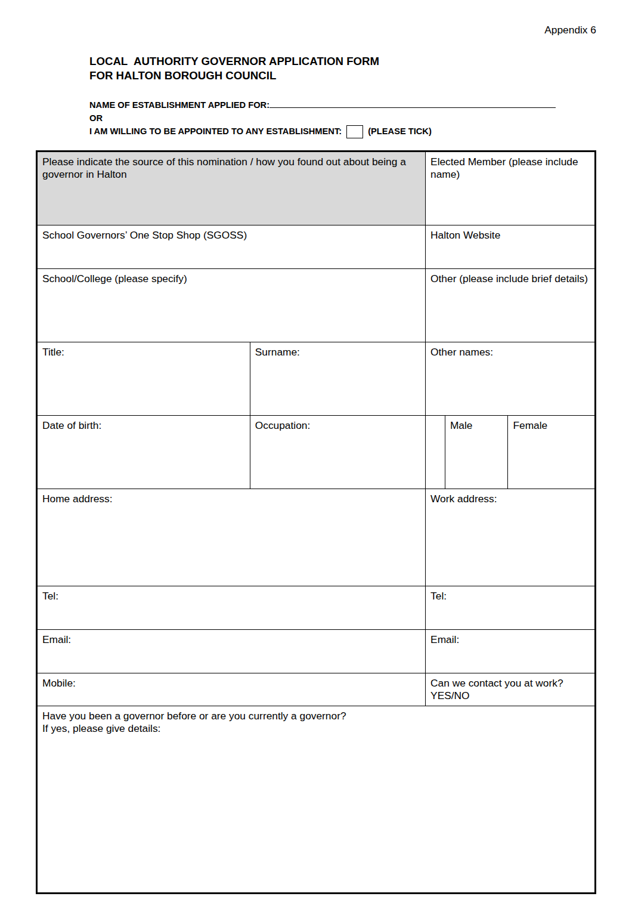Appendix 6
LOCAL AUTHORITY GOVERNOR APPLICATION FORM
FOR HALTON BOROUGH COUNCIL
NAME OF ESTABLISHMENT APPLIED FOR:
OR
I AM WILLING TO BE APPOINTED TO ANY ESTABLISHMENT: (PLEASE TICK)
| Please indicate the source of this nomination / how you found out about being a governor in Halton | Elected Member (please include name) |
| School Governors’ One Stop Shop (SGOSS) | Halton Website |
| School/College (please specify) | Other (please include brief details) |
| Title: | Surname: | Other names: |
| Date of birth: | Occupation: | | Male | Female |
| Home address: | Work address: |
| Tel: | Tel: |
| Email: | Email: |
| Mobile: | Can we contact you at work? YES/NO |
| Have you been a governor before or are you currently a governor? If yes, please give details: |